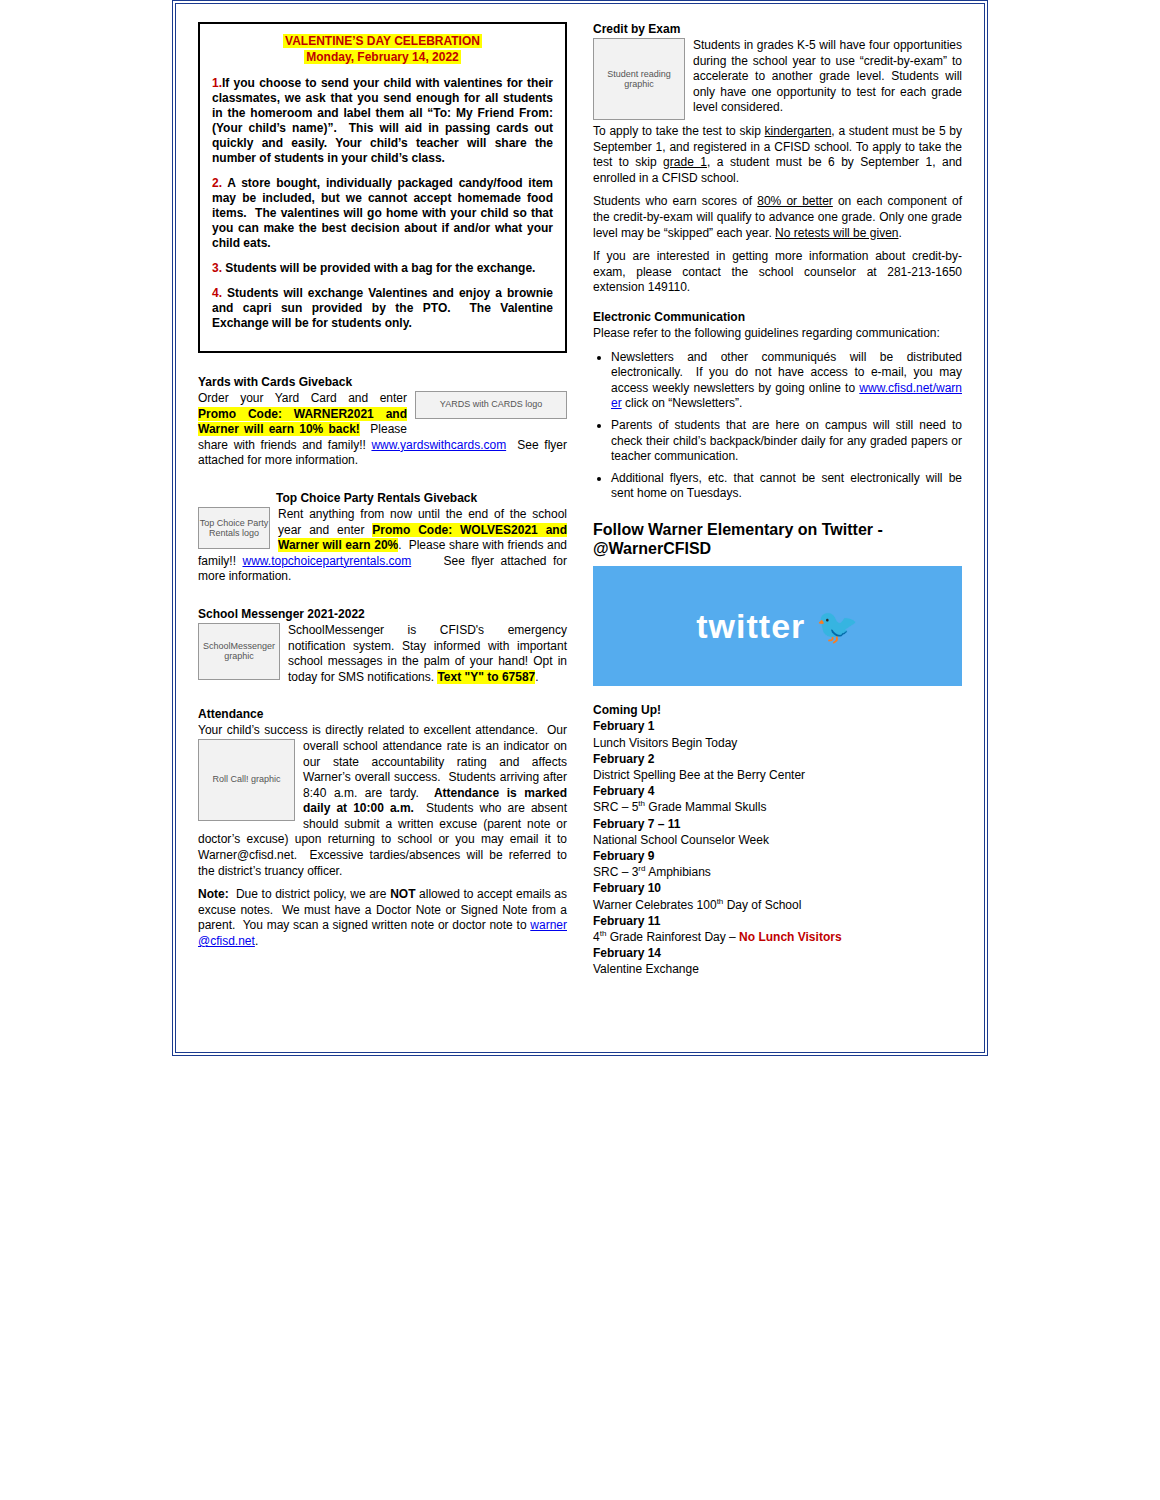VALENTINE’S DAY CELEBRATION
Monday, February 14, 2022
1. If you choose to send your child with valentines for their classmates, we ask that you send enough for all students in the homeroom and label them all “To: My Friend From: (Your child’s name)”. This will aid in passing cards out quickly and easily. Your child’s teacher will share the number of students in your child’s class.
2. A store bought, individually packaged candy/food item may be included, but we cannot accept homemade food items. The valentines will go home with your child so that you can make the best decision about if and/or what your child eats.
3. Students will be provided with a bag for the exchange.
4. Students will exchange Valentines and enjoy a brownie and capri sun provided by the PTO. The Valentine Exchange will be for students only.
Yards with Cards Giveback
Order your Yard Card and enter YARDS with CARDS logo Promo Code: WARNER2021 and Warner will earn 10% back! Please share with friends and family!! www.yardswithcards.com See flyer attached for more information.
Top Choice Party Rentals Giveback
Top Choice Party Rentals logo
Rent anything from now until the end of the school year and enter Promo Code: WOLVES2021 and Warner will earn 20%. Please share with friends and family!! www.topchoicepartyrentals.com See flyer attached for more information.
School Messenger 2021-2022
SchoolMessenger graphic
SchoolMessenger is CFISD's emergency notification system. Stay informed with important school messages in the palm of your hand! Opt in today for SMS notifications. Text "Y" to 67587.
Attendance
Your child’s success is directly related to excellent attendance. Our Roll Call! graphic overall school attendance rate is an indicator on our state accountability rating and affects Warner’s overall success. Students arriving after 8:40 a.m. are tardy. Attendance is marked daily at 10:00 a.m. Students who are absent should submit a written excuse (parent note or doctor’s excuse) upon returning to school or you may email it to Warner@cfisd.net. Excessive tardies/absences will be referred to the district’s truancy officer.
Note: Due to district policy, we are NOT allowed to accept emails as excuse notes. We must have a Doctor Note or Signed Note from a parent. You may scan a signed written note or doctor note to warner@cfisd.net.
Credit by Exam
Student reading graphic
Students in grades K-5 will have four opportunities during the school year to use “credit-by-exam” to accelerate to another grade level. Students will only have one opportunity to test for each grade level considered.
To apply to take the test to skip kindergarten, a student must be 5 by September 1, and registered in a CFISD school. To apply to take the test to skip grade 1, a student must be 6 by September 1, and enrolled in a CFISD school.
Students who earn scores of 80% or better on each component of the credit-by-exam will qualify to advance one grade. Only one grade level may be “skipped” each year. No retests will be given.
If you are interested in getting more information about credit-by-exam, please contact the school counselor at 281-213-1650 extension 149110.
Electronic Communication
Please refer to the following guidelines regarding communication:
Newsletters and other communiqués will be distributed electronically. If you do not have access to e-mail, you may access weekly newsletters by going online to www.cfisd.net/warner click on “Newsletters”.
Parents of students that are here on campus will still need to check their child’s backpack/binder daily for any graded papers or teacher communication.
Additional flyers, etc. that cannot be sent electronically will be sent home on Tuesdays.
Follow Warner Elementary on Twitter - @WarnerCFISD
twitter 🐦
Coming Up!
February 1
Lunch Visitors Begin Today
February 2
District Spelling Bee at the Berry Center
February 4
SRC – 5th Grade Mammal Skulls
February 7 – 11
National School Counselor Week
February 9
SRC – 3rd Amphibians
February 10
Warner Celebrates 100th Day of School
February 11
4th Grade Rainforest Day – No Lunch Visitors
February 14
Valentine Exchange